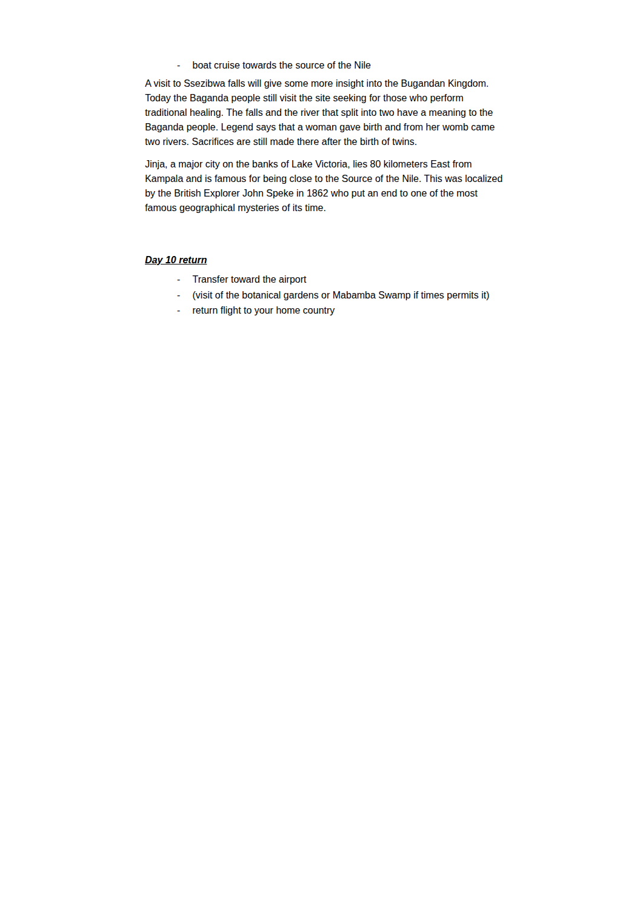boat cruise towards the source of the Nile
A visit to Ssezibwa falls will give some more insight into the Bugandan Kingdom. Today the Baganda people still visit the site seeking for those who perform traditional healing. The falls and the river that split into two have a meaning to the Baganda people. Legend says that a woman gave birth and from her womb came two rivers. Sacrifices are still made there after the birth of twins.
Jinja, a major city on the banks of Lake Victoria, lies 80 kilometers East from Kampala and is famous for being close to the Source of the Nile. This was localized by the British Explorer John Speke in 1862 who put an end to one of the most famous geographical mysteries of its time.
Day 10 return
Transfer toward the airport
(visit of the botanical gardens or Mabamba Swamp if times permits it)
return flight to your home country